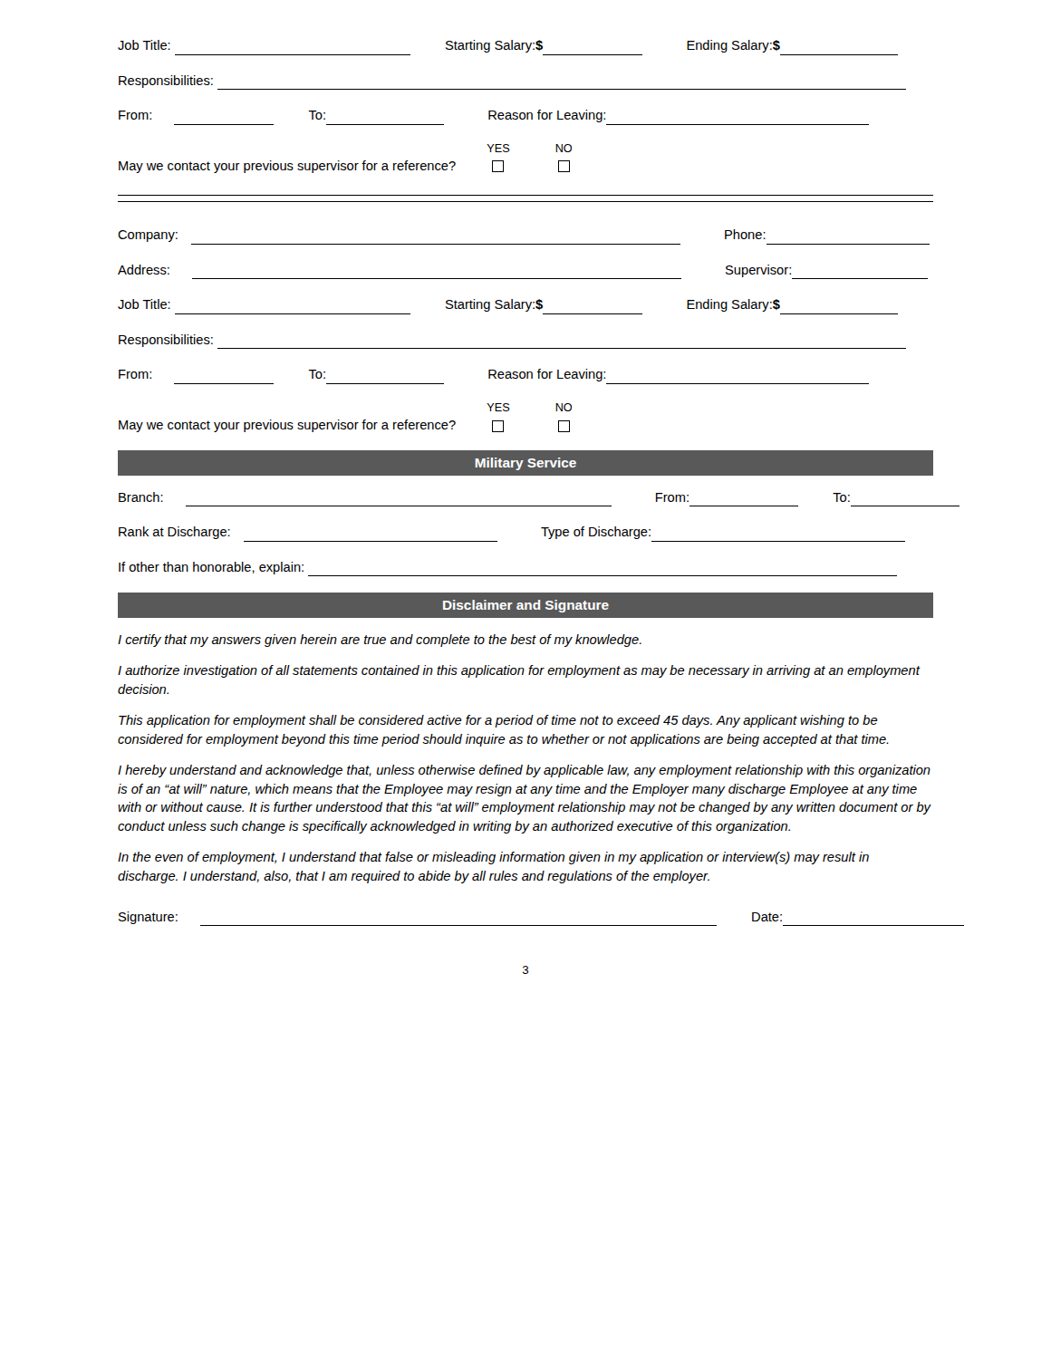Job Title: Starting Salary:$ Ending Salary:$
Responsibilities:
From: To: Reason for Leaving:
May we contact your previous supervisor for a reference? YES NO
Company: Phone:
Address: Supervisor:
Job Title: Starting Salary:$ Ending Salary:$
Responsibilities:
From: To: Reason for Leaving:
May we contact your previous supervisor for a reference? YES NO
Military Service
Branch: From: To:
Rank at Discharge: Type of Discharge:
If other than honorable, explain:
Disclaimer and Signature
I certify that my answers given herein are true and complete to the best of my knowledge.
I authorize investigation of all statements contained in this application for employment as may be necessary in arriving at an employment decision.
This application for employment shall be considered active for a period of time not to exceed 45 days. Any applicant wishing to be considered for employment beyond this time period should inquire as to whether or not applications are being accepted at that time.
I hereby understand and acknowledge that, unless otherwise defined by applicable law, any employment relationship with this organization is of an “at will” nature, which means that the Employee may resign at any time and the Employer many discharge Employee at any time with or without cause. It is further understood that this “at will” employment relationship may not be changed by any written document or by conduct unless such change is specifically acknowledged in writing by an authorized executive of this organization.
In the even of employment, I understand that false or misleading information given in my application or interview(s) may result in discharge. I understand, also, that I am required to abide by all rules and regulations of the employer.
Signature: Date:
3